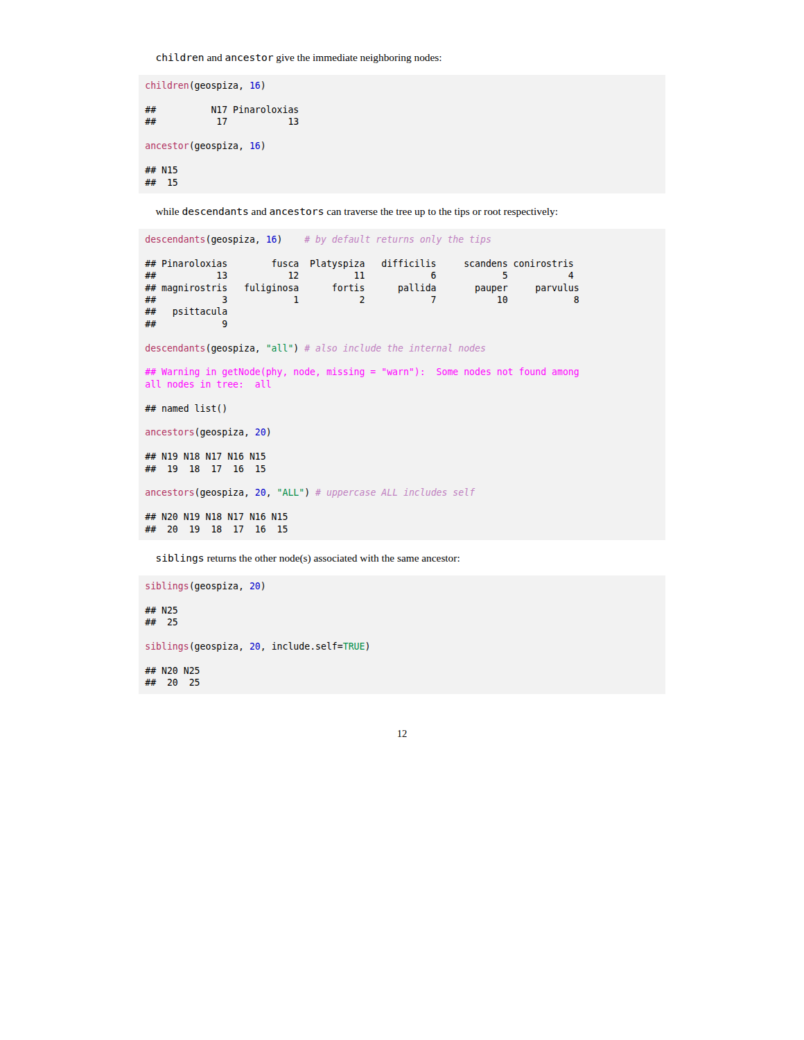children and ancestor give the immediate neighboring nodes:
children(geospiza, 16)

##          N17 Pinaroloxias
##           17           13

ancestor(geospiza, 16)

## N15
##  15
while descendants and ancestors can traverse the tree up to the tips or root respectively:
descendants(geospiza, 16)    # by default returns only the tips

## Pinaroloxias        fusca  Platyspiza   difficilis     scandens conirostris
##           13           12          11            6            5           4
## magnirostris   fuliginosa      fortis      pallida       pauper     parvulus
##            3            1           2            7           10            8
##   psittacula
##            9

descendants(geospiza, "all") # also include the internal nodes

## Warning in getNode(phy, node, missing = "warn"):  Some nodes not found among
all nodes in tree:  all

## named list()

ancestors(geospiza, 20)

## N19 N18 N17 N16 N15
##  19  18  17  16  15

ancestors(geospiza, 20, "ALL") # uppercase ALL includes self

## N20 N19 N18 N17 N16 N15
##  20  19  18  17  16  15
siblings returns the other node(s) associated with the same ancestor:
siblings(geospiza, 20)

## N25
##  25

siblings(geospiza, 20, include.self=TRUE)

## N20 N25
##  20  25
12